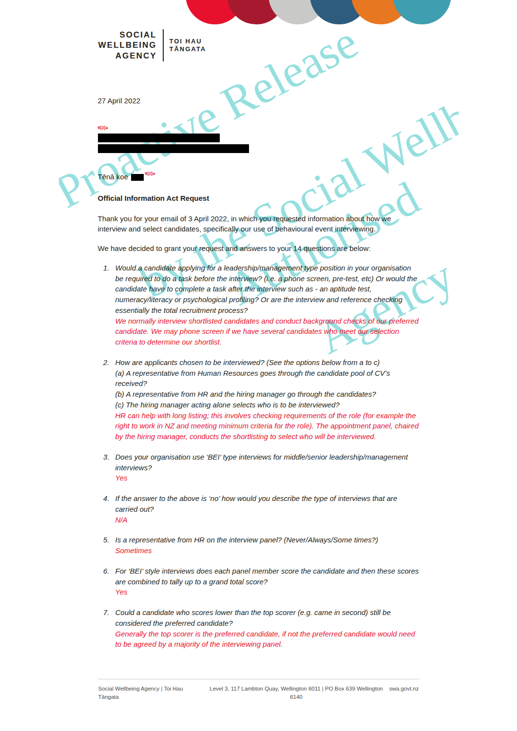Proactive Release
by the Social Wellbeing
Authorised
Agency
| SOCIAL WELLBEING AGENCY | TOI HAU TĀNGATA |
27 April 2022
9(2)a
Tēnā koe 9(2)a
Official Information Act Request
Thank you for your email of 3 April 2022, in which you requested information about how we interview and select candidates, specifically our use of behavioural event interviewing.
We have decided to grant your request and answers to your 14 questions are below:
Would a candidate applying for a leadership/management type position in your organisation be required to do a task before the interview? (i.e. a phone screen, pre-test, etc) Or would the candidate have to complete a task after the interview such as - an aptitude test, numeracy/literacy or psychological profiling? Or are the interview and reference checking essentially the total recruitment process? We normally interview shortlisted candidates and conduct background checks of our preferred candidate. We may phone screen if we have several candidates who meet our selection criteria to determine our shortlist.
How are applicants chosen to be interviewed? (See the options below from a to c) (a) A representative from Human Resources goes through the candidate pool of CV’s received? (b) A representative from HR and the hiring manager go through the candidates? (c) The hiring manager acting alone selects who is to be interviewed? HR can help with long listing; this involves checking requirements of the role (for example the right to work in NZ and meeting minimum criteria for the role). The appointment panel, chaired by the hiring manager, conducts the shortlisting to select who will be interviewed.
Does your organisation use ‘BEI’ type interviews for middle/senior leadership/management interviews? Yes
If the answer to the above is ‘no’ how would you describe the type of interviews that are carried out? N/A
Is a representative from HR on the interview panel? (Never/Always/Some times?) Sometimes
For ‘BEI’ style interviews does each panel member score the candidate and then these scores are combined to tally up to a grand total score? Yes
Could a candidate who scores lower than the top scorer (e.g. came in second) still be considered the preferred candidate? Generally the top scorer is the preferred candidate, if not the preferred candidate would need to be agreed by a majority of the interviewing panel.
| Social Wellbeing Agency / Toi Hau Tāngata | Level 3, 117 Lambton Quay, Wellington 6011 / PO Box 639 Wellington 6140 | swa.govt.nz |